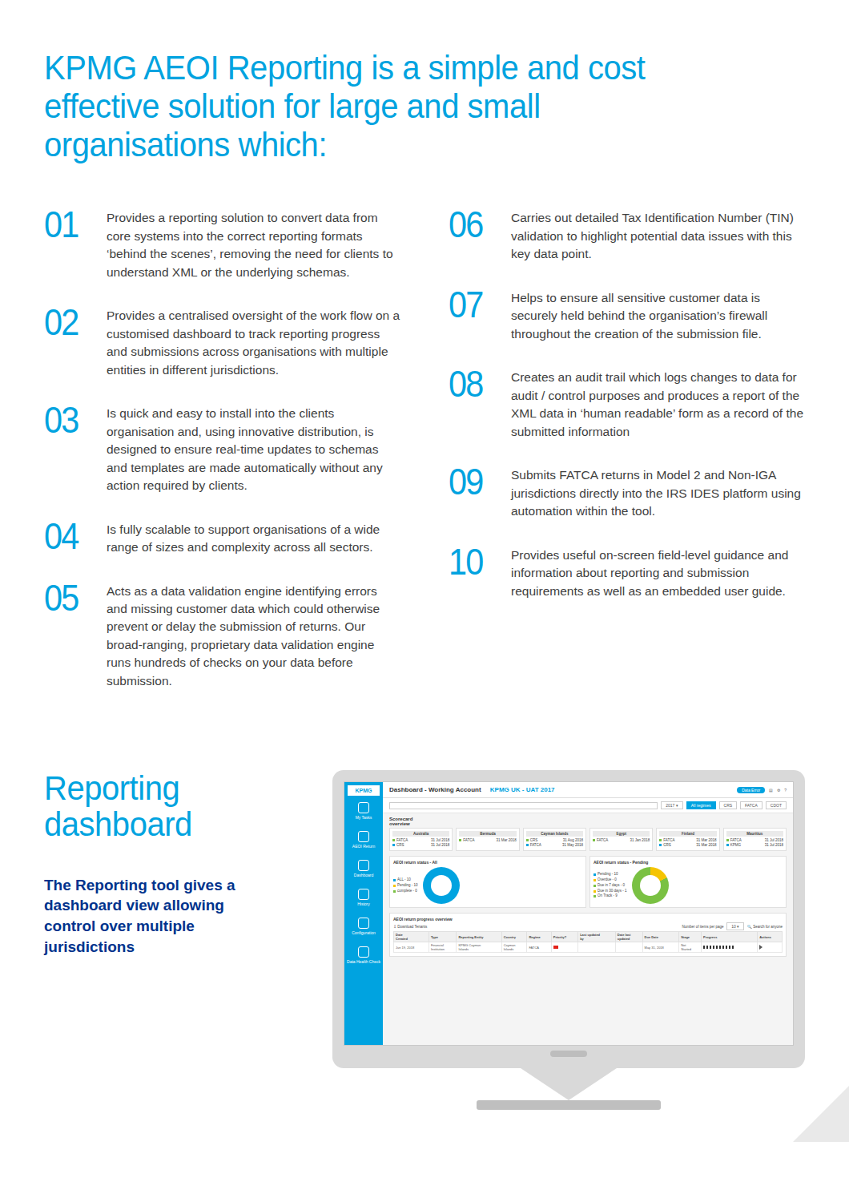KPMG AEOI Reporting is a simple and cost
effective solution for large and small
organisations which:
01
Provides a reporting solution to convert data from core systems into the correct reporting formats ‘behind the scenes’, removing the need for clients to understand XML or the underlying schemas.
02
Provides a centralised oversight of the work flow on a customised dashboard to track reporting progress and submissions across organisations with multiple entities in different jurisdictions.
03
Is quick and easy to install into the clients organisation and, using innovative distribution, is designed to ensure real-time updates to schemas and templates are made automatically without any action required by clients.
04
Is fully scalable to support organisations of a wide range of sizes and complexity across all sectors.
05
Acts as a data validation engine identifying errors and missing customer data which could otherwise prevent or delay the submission of returns. Our broad-ranging, proprietary data validation engine runs hundreds of checks on your data before submission.
06
Carries out detailed Tax Identification Number (TIN) validation to highlight potential data issues with this key data point.
07
Helps to ensure all sensitive customer data is securely held behind the organisation’s firewall throughout the creation of the submission file.
08
Creates an audit trail which logs changes to data for audit / control purposes and produces a report of the XML data in ‘human readable’ form as a record of the submitted information
09
Submits FATCA returns in Model 2 and Non-IGA jurisdictions directly into the IRS IDES platform using automation within the tool.
10
Provides useful on-screen field-level guidance and information about reporting and submission requirements as well as an embedded user guide.
Reporting
dashboard
The Reporting tool gives a dashboard view allowing control over multiple jurisdictions
KPMG
My Tasks
AEOI Return
Dashboard
History
Configuration
Data Health Check
Dashboard - Working Account KPMG UK - UAT 2017
Data Error ▤⚙?
2017 ▾ All regimes CRS FATCA CDOT
Scorecard
overview
Australia
FATCA 31 Jul 2018
CRS 31 Jul 2018
Bermuda
FATCA 31 Mar 2018
Cayman Islands
CRS 31 Aug 2018
FATCA 31 May 2018
Egypt
FATCA 31 Jan 2018
Finland
FATCA 31 Mar 2018
CRS 31 Mar 2018
Mauritius
FATCA 31 Jul 2018
KPMG 31 Jul 2018
AEOI return status - All
ALL - 10
Pending - 10
complete - 0
AEOI return status - Pending
Pending - 10
Overdue - 0
Due in 7 days - 0
Due in 30 days - 1
On Track - 9
AEOI return progress overview
⇩ Download Tenants Number of items per page 10 ▾ 🔍 Search for anyone
| Date Created | Type | Reporting Entity | Country | Regime | Priority? | Last updated by | Date last updated | Due Date | Stage | Progress | Actions |
| --- | --- | --- | --- | --- | --- | --- | --- | --- | --- | --- | --- |
| Jun 19, 2018 | Financial Institution | KPMG Cayman Islands | Cayman Islands | FATCA | | | | May 31, 2018 | Not Started | | |